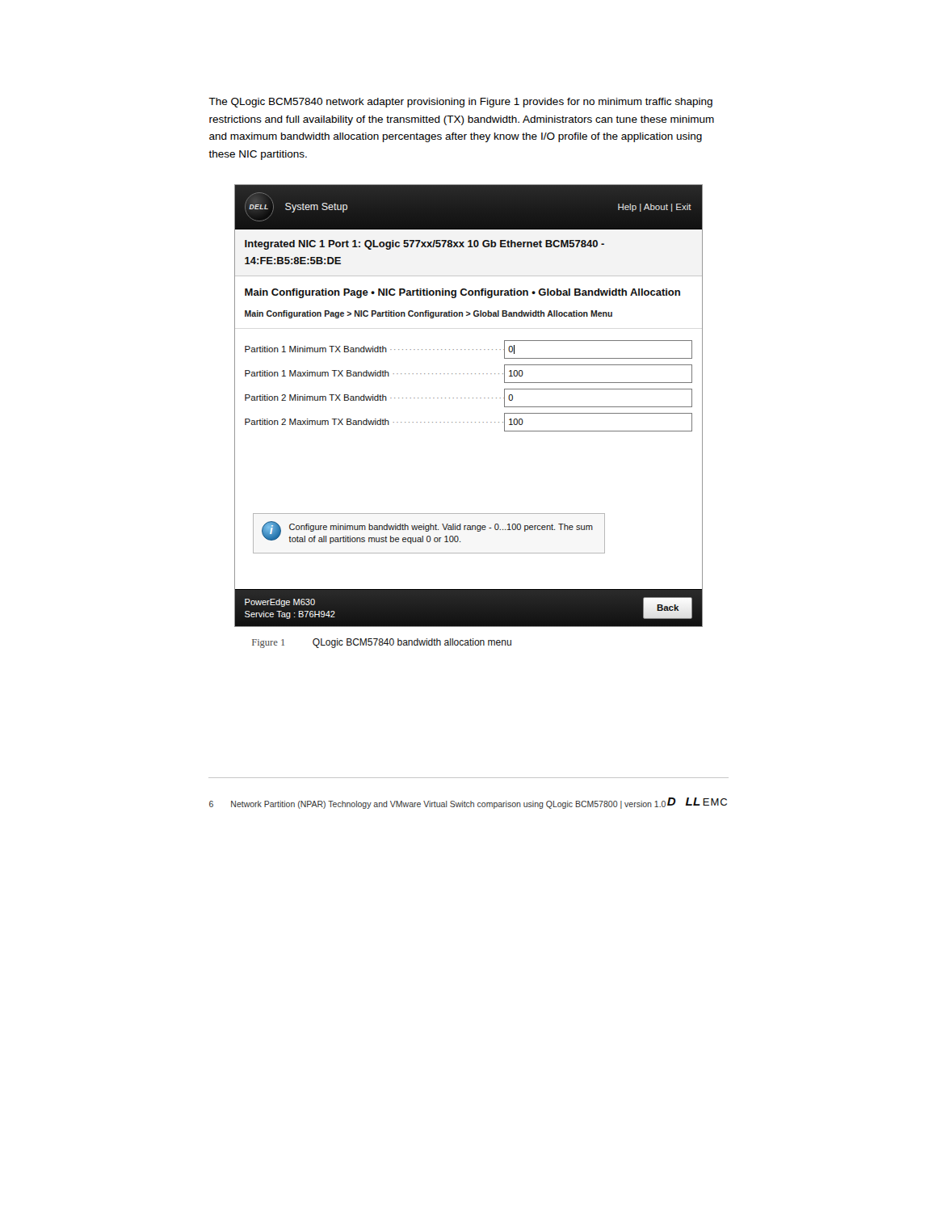The QLogic BCM57840 network adapter provisioning in Figure 1 provides for no minimum traffic shaping restrictions and full availability of the transmitted (TX) bandwidth. Administrators can tune these minimum and maximum bandwidth allocation percentages after they know the I/O profile of the application using these NIC partitions.
DELL
System Setup
Help | About | Exit
Integrated NIC 1 Port 1: QLogic 577xx/578xx 10 Gb Ethernet BCM57840 - 14:FE:B5:8E:5B:DE
Main Configuration Page • NIC Partitioning Configuration • Global Bandwidth Allocation
Main Configuration Page > NIC Partition Configuration > Global Bandwidth Allocation Menu
Partition 1 Minimum TX Bandwidth ································································
0
Partition 1 Maximum TX Bandwidth ···············································
100
Partition 2 Minimum TX Bandwidth ················································
0
Partition 2 Maximum TX Bandwidth ···············································
100
i
Configure minimum bandwidth weight. Valid range - 0...100 percent. The sum total of all partitions must be equal 0 or 100.
PowerEdge M630
Service Tag : B76H942
Back
Figure 1 QLogic BCM57840 bandwidth allocation menu
6 Network Partition (NPAR) Technology and VMware Virtual Switch comparison using QLogic BCM57800 | version 1.0
D⃠LL EMC